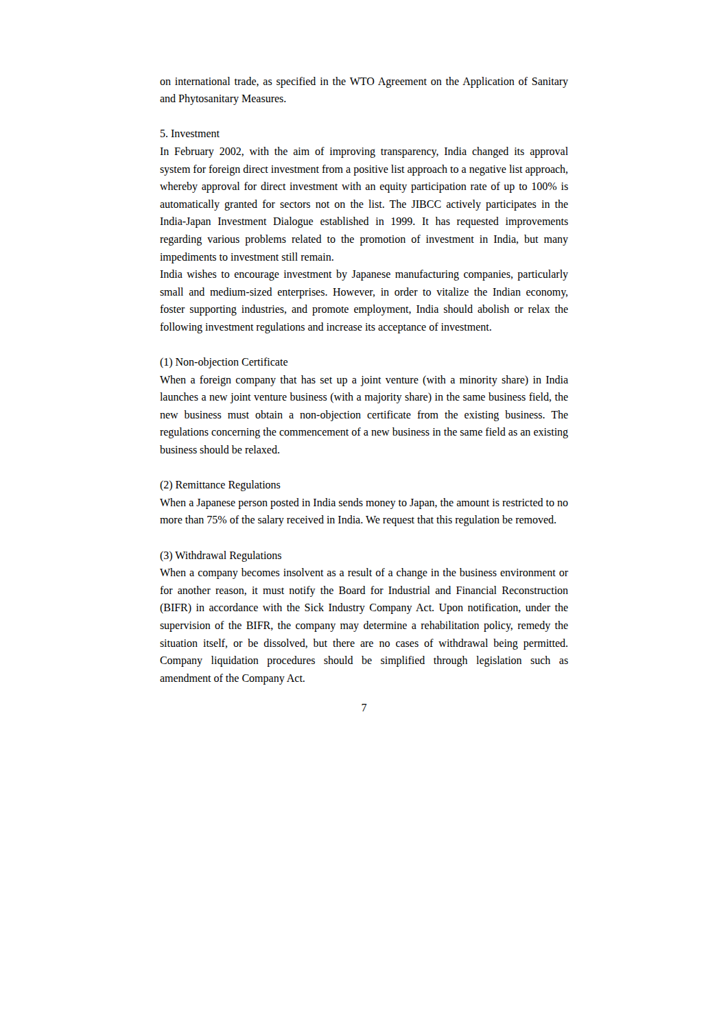on international trade, as specified in the WTO Agreement on the Application of Sanitary and Phytosanitary Measures.
5. Investment
In February 2002, with the aim of improving transparency, India changed its approval system for foreign direct investment from a positive list approach to a negative list approach, whereby approval for direct investment with an equity participation rate of up to 100% is automatically granted for sectors not on the list. The JIBCC actively participates in the India-Japan Investment Dialogue established in 1999. It has requested improvements regarding various problems related to the promotion of investment in India, but many impediments to investment still remain.
India wishes to encourage investment by Japanese manufacturing companies, particularly small and medium-sized enterprises. However, in order to vitalize the Indian economy, foster supporting industries, and promote employment, India should abolish or relax the following investment regulations and increase its acceptance of investment.
(1) Non-objection Certificate
When a foreign company that has set up a joint venture (with a minority share) in India launches a new joint venture business (with a majority share) in the same business field, the new business must obtain a non-objection certificate from the existing business. The regulations concerning the commencement of a new business in the same field as an existing business should be relaxed.
(2) Remittance Regulations
When a Japanese person posted in India sends money to Japan, the amount is restricted to no more than 75% of the salary received in India. We request that this regulation be removed.
(3) Withdrawal Regulations
When a company becomes insolvent as a result of a change in the business environment or for another reason, it must notify the Board for Industrial and Financial Reconstruction (BIFR) in accordance with the Sick Industry Company Act. Upon notification, under the supervision of the BIFR, the company may determine a rehabilitation policy, remedy the situation itself, or be dissolved, but there are no cases of withdrawal being permitted. Company liquidation procedures should be simplified through legislation such as amendment of the Company Act.
7